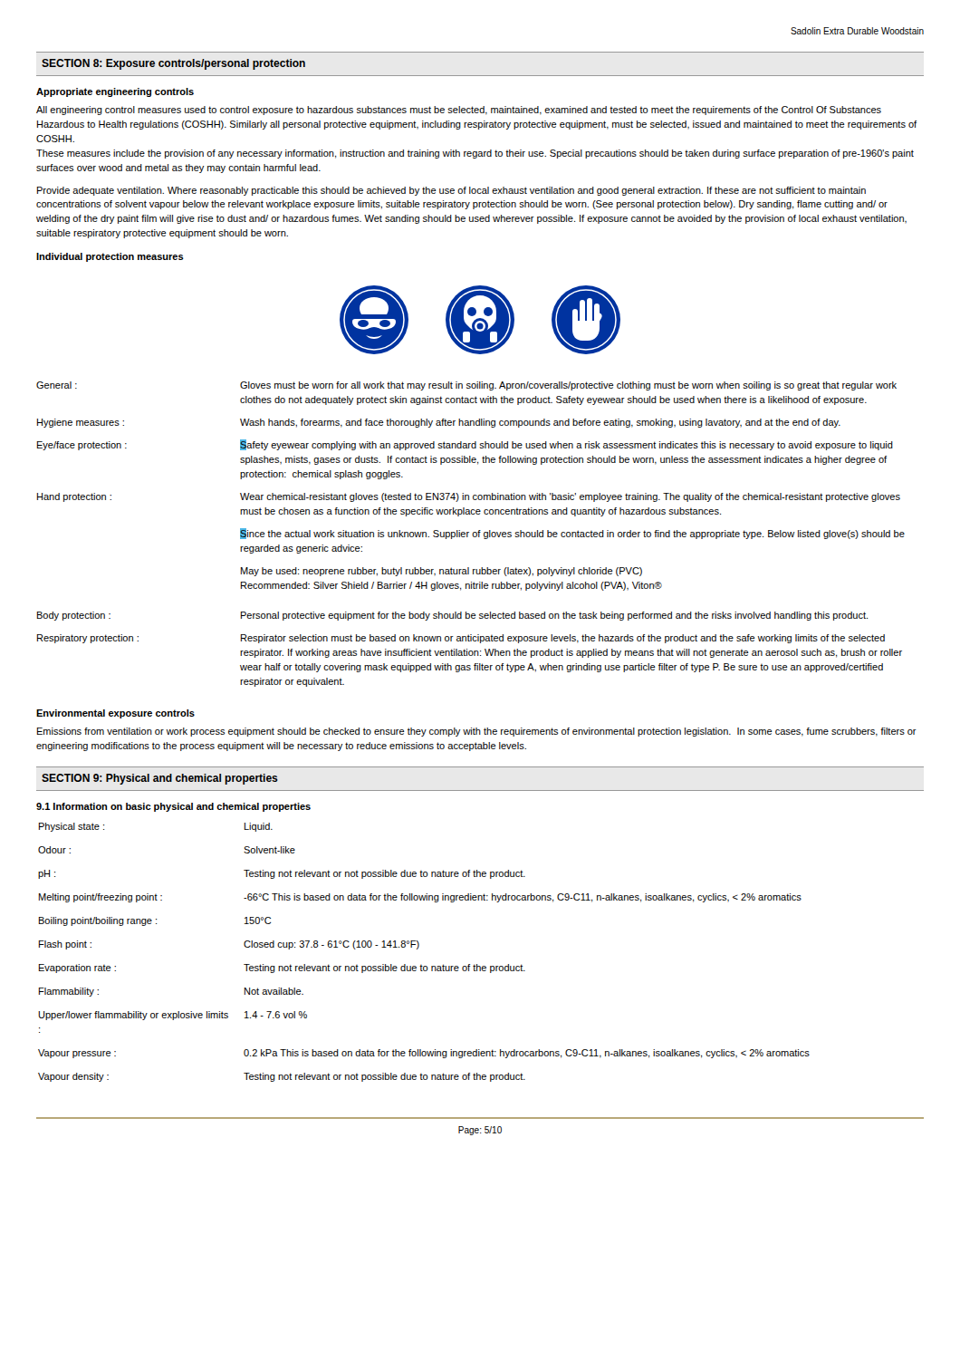Sadolin Extra Durable Woodstain
SECTION 8: Exposure controls/personal protection
Appropriate engineering controls
All engineering control measures used to control exposure to hazardous substances must be selected, maintained, examined and tested to meet the requirements of the Control Of Substances Hazardous to Health regulations (COSHH). Similarly all personal protective equipment, including respiratory protective equipment, must be selected, issued and maintained to meet the requirements of COSHH.
These measures include the provision of any necessary information, instruction and training with regard to their use. Special precautions should be taken during surface preparation of pre-1960's paint surfaces over wood and metal as they may contain harmful lead.
Provide adequate ventilation. Where reasonably practicable this should be achieved by the use of local exhaust ventilation and good general extraction. If these are not sufficient to maintain concentrations of solvent vapour below the relevant workplace exposure limits, suitable respiratory protection should be worn. (See personal protection below). Dry sanding, flame cutting and/ or welding of the dry paint film will give rise to dust and/ or hazardous fumes. Wet sanding should be used wherever possible. If exposure cannot be avoided by the provision of local exhaust ventilation, suitable respiratory protective equipment should be worn.
Individual protection measures
| General : | Gloves must be worn for all work that may result in soiling. Apron/coveralls/protective clothing must be worn when soiling is so great that regular work clothes do not adequately protect skin against contact with the product. Safety eyewear should be used when there is a likelihood of exposure. |
| Hygiene measures : | Wash hands, forearms, and face thoroughly after handling compounds and before eating, smoking, using lavatory, and at the end of day. |
| Eye/face protection : | S afety eyewear complying with an approved standard should be used when a risk assessment indicates this is necessary to avoid exposure to liquid splashes, mists, gases or dusts. If contact is possible, the following protection should be worn, unless the assessment indicates a higher degree of protection: chemical splash goggles. |
| Hand protection : | Wear chemical-resistant gloves (tested to EN374) in combination with 'basic' employee training. The quality of the chemical-resistant protective gloves must be chosen as a function of the specific workplace concentrations and quantity of hazardous substances. S ince the actual work situation is unknown. Supplier of gloves should be contacted in order to find the appropriate type. Below listed glove(s) should be regarded as generic advice: May be used: neoprene rubber, butyl rubber, natural rubber (latex), polyvinyl chloride (PVC) Recommended: Silver Shield / Barrier / 4H gloves, nitrile rubber, polyvinyl alcohol (PVA), Viton® |
| Body protection : | Personal protective equipment for the body should be selected based on the task being performed and the risks involved handling this product. |
| Respiratory protection : | Respirator selection must be based on known or anticipated exposure levels, the hazards of the product and the safe working limits of the selected respirator. If working areas have insufficient ventilation: When the product is applied by means that will not generate an aerosol such as, brush or roller wear half or totally covering mask equipped with gas filter of type A, when grinding use particle filter of type P. Be sure to use an approved/certified respirator or equivalent. |
Environmental exposure controls
Emissions from ventilation or work process equipment should be checked to ensure they comply with the requirements of environmental protection legislation. In some cases, fume scrubbers, filters or engineering modifications to the process equipment will be necessary to reduce emissions to acceptable levels.
SECTION 9: Physical and chemical properties
9.1 Information on basic physical and chemical properties
| Physical state : | Liquid. |
| Odour : | Solvent-like |
| pH : | Testing not relevant or not possible due to nature of the product. |
| Melting point/freezing point : | -66°C This is based on data for the following ingredient: hydrocarbons, C9-C11, n-alkanes, isoalkanes, cyclics, < 2% aromatics |
| Boiling point/boiling range : | 150°C |
| Flash point : | Closed cup: 37.8 - 61°C (100 - 141.8°F) |
| Evaporation rate : | Testing not relevant or not possible due to nature of the product. |
| Flammability : | Not available. |
| Upper/lower flammability or explosive limits : | 1.4 - 7.6 vol % |
| Vapour pressure : | 0.2 kPa This is based on data for the following ingredient: hydrocarbons, C9-C11, n-alkanes, isoalkanes, cyclics, < 2% aromatics |
| Vapour density : | Testing not relevant or not possible due to nature of the product. |
Page: 5/10